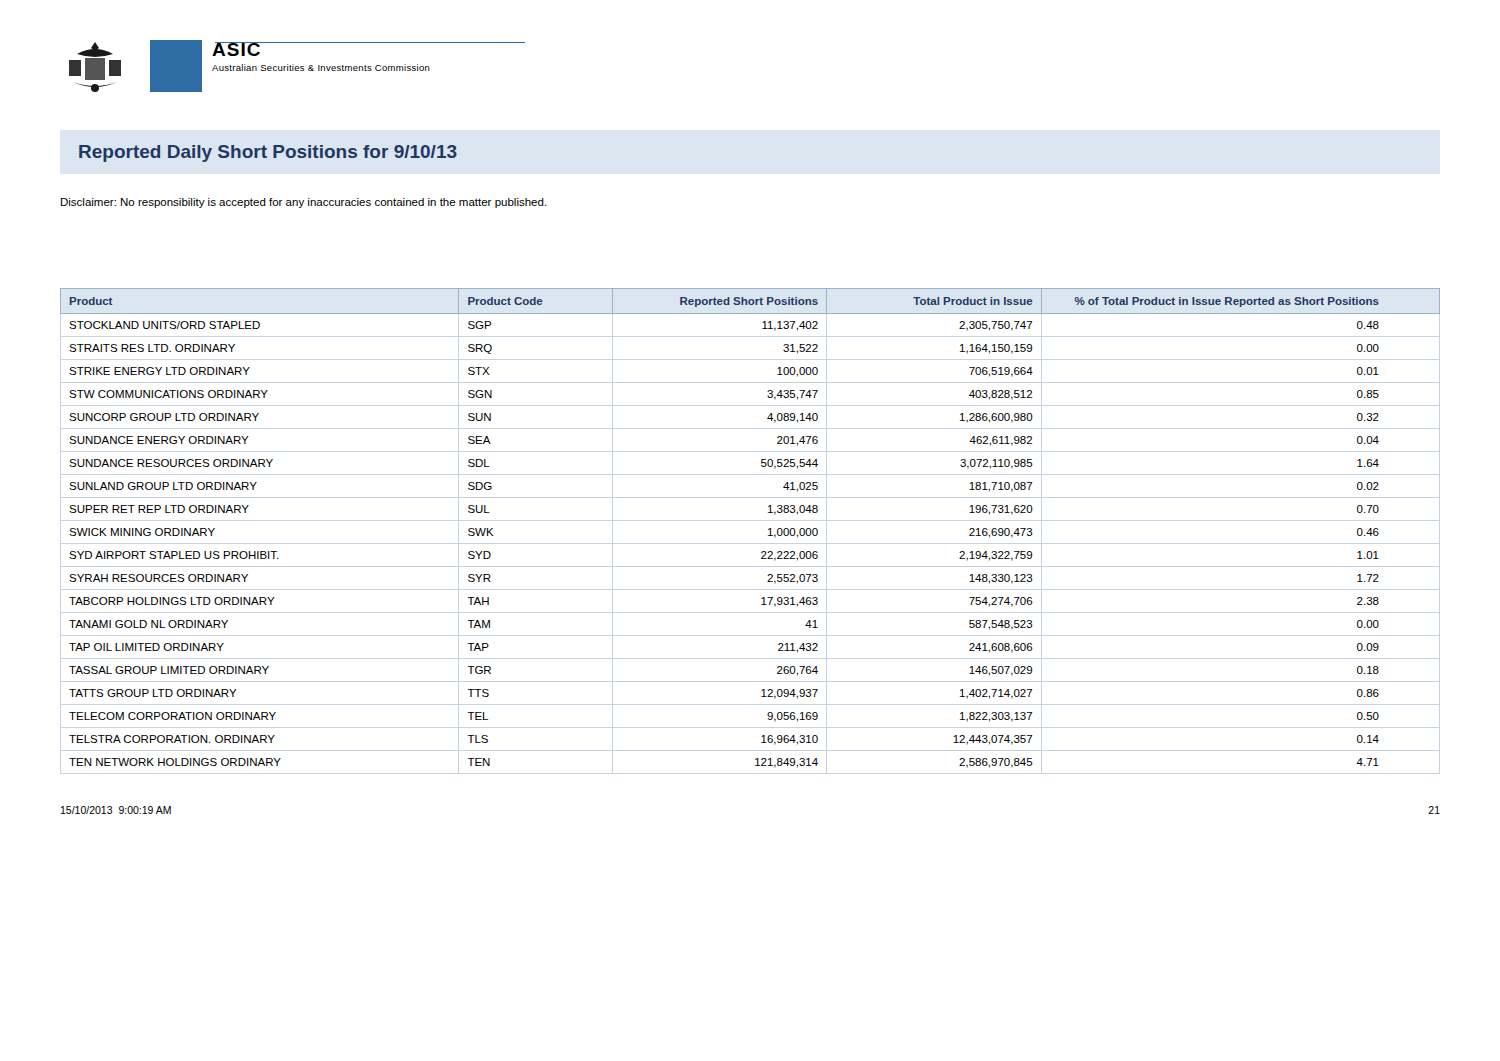ASIC
Australian Securities & Investments Commission
Reported Daily Short Positions for 9/10/13
Disclaimer: No responsibility is accepted for any inaccuracies contained in the matter published.
| Product | Product Code | Reported Short Positions | Total Product in Issue | % of Total Product in Issue Reported as Short Positions |
| --- | --- | --- | --- | --- |
| STOCKLAND UNITS/ORD STAPLED | SGP | 11,137,402 | 2,305,750,747 | 0.48 |
| STRAITS RES LTD. ORDINARY | SRQ | 31,522 | 1,164,150,159 | 0.00 |
| STRIKE ENERGY LTD ORDINARY | STX | 100,000 | 706,519,664 | 0.01 |
| STW COMMUNICATIONS ORDINARY | SGN | 3,435,747 | 403,828,512 | 0.85 |
| SUNCORP GROUP LTD ORDINARY | SUN | 4,089,140 | 1,286,600,980 | 0.32 |
| SUNDANCE ENERGY ORDINARY | SEA | 201,476 | 462,611,982 | 0.04 |
| SUNDANCE RESOURCES ORDINARY | SDL | 50,525,544 | 3,072,110,985 | 1.64 |
| SUNLAND GROUP LTD ORDINARY | SDG | 41,025 | 181,710,087 | 0.02 |
| SUPER RET REP LTD ORDINARY | SUL | 1,383,048 | 196,731,620 | 0.70 |
| SWICK MINING ORDINARY | SWK | 1,000,000 | 216,690,473 | 0.46 |
| SYD AIRPORT STAPLED US PROHIBIT. | SYD | 22,222,006 | 2,194,322,759 | 1.01 |
| SYRAH RESOURCES ORDINARY | SYR | 2,552,073 | 148,330,123 | 1.72 |
| TABCORP HOLDINGS LTD ORDINARY | TAH | 17,931,463 | 754,274,706 | 2.38 |
| TANAMI GOLD NL ORDINARY | TAM | 41 | 587,548,523 | 0.00 |
| TAP OIL LIMITED ORDINARY | TAP | 211,432 | 241,608,606 | 0.09 |
| TASSAL GROUP LIMITED ORDINARY | TGR | 260,764 | 146,507,029 | 0.18 |
| TATTS GROUP LTD ORDINARY | TTS | 12,094,937 | 1,402,714,027 | 0.86 |
| TELECOM CORPORATION ORDINARY | TEL | 9,056,169 | 1,822,303,137 | 0.50 |
| TELSTRA CORPORATION. ORDINARY | TLS | 16,964,310 | 12,443,074,357 | 0.14 |
| TEN NETWORK HOLDINGS ORDINARY | TEN | 121,849,314 | 2,586,970,845 | 4.71 |
15/10/2013 9:00:19 AM 21